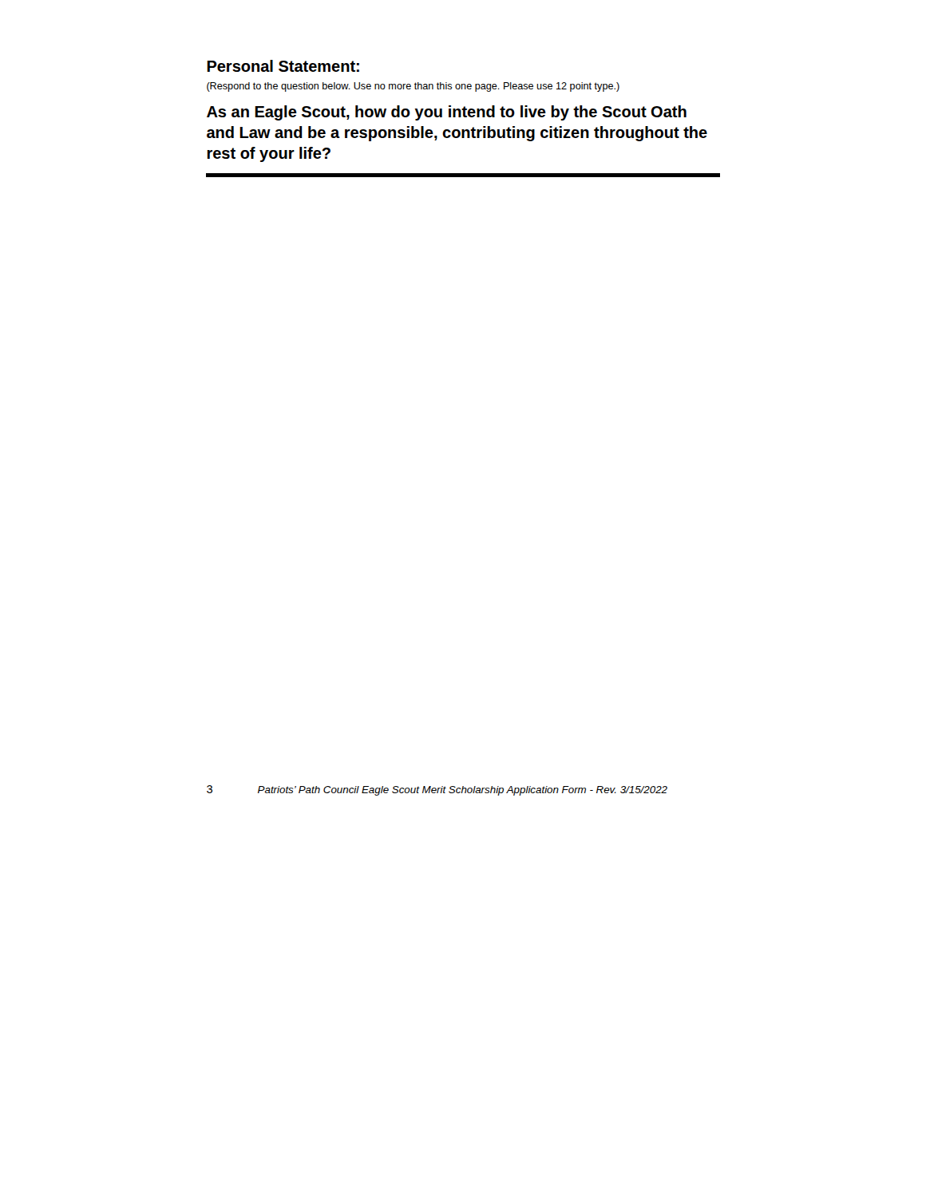Personal Statement:
(Respond to the question below. Use no more than this one page. Please use 12 point type.)
As an Eagle Scout, how do you intend to live by the Scout Oath and Law and be a responsible, contributing citizen throughout the rest of your life?
3
Patriots’ Path Council Eagle Scout Merit Scholarship Application Form - Rev. 3/15/2022